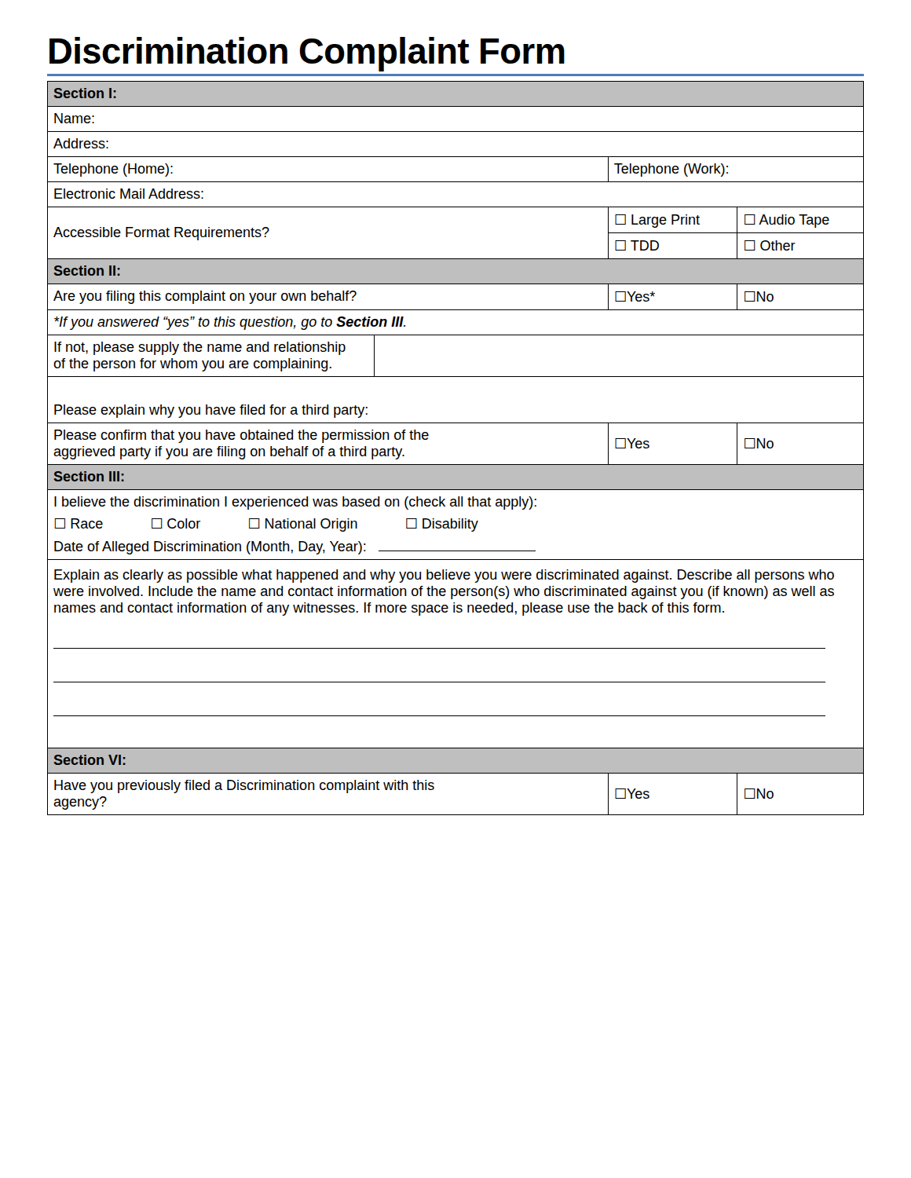Discrimination Complaint Form
| Section I: |
| Name: |
| Address: |
| Telephone (Home): | Telephone (Work): |
| Electronic Mail Address: |
| Accessible Format Requirements? | ☐ Large Print | ☐ Audio Tape |
| ☐ TDD | ☐ Other |
| Section II: |
| Are you filing this complaint on your own behalf? | ☐ Yes* | ☐ No |
| *If you answered “yes” to this question, go to Section III . |
| If not, please supply the name and relationship of the person for whom you are complaining. | |
| Please explain why you have filed for a third party: |
| Please confirm that you have obtained the permission of the aggrieved party if you are filing on behalf of a third party. | ☐ Yes | ☐ No |
| Section III: |
| I believe the discrimination I experienced was based on (check all that apply): ☐ Race ☐ Color ☐ National Origin ☐ Disability Date of Alleged Discrimination (Month, Day, Year): |
| Explain as clearly as possible what happened and why you believe you were discriminated against. Describe all persons who were involved. Include the name and contact information of the person(s) who discriminated against you (if known) as well as names and contact information of any witnesses. If more space is needed, please use the back of this form. |
| Section VI: |
| Have you previously filed a Discrimination complaint with this agency? | ☐ Yes | ☐ No |